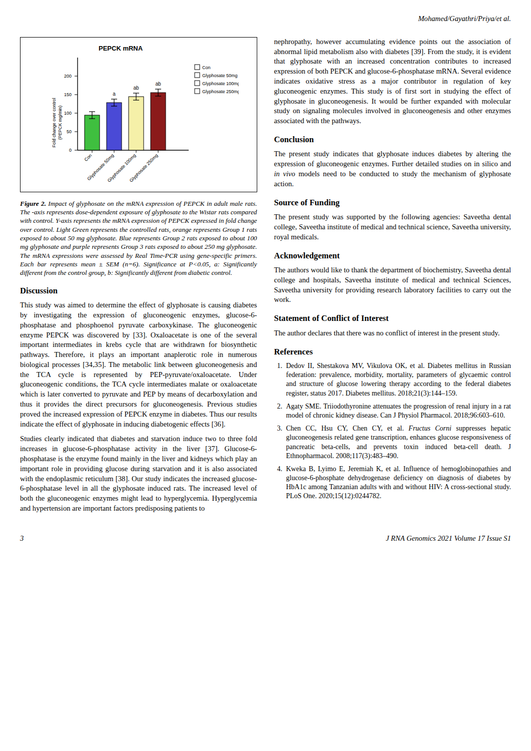Mohamed/Gayathri/Priya/et al.
PEPCK mRNA 0 50 100 150 200 Fold change over control (PEPCK mg/min) a ab ab Con Glyphosate 50mg Glyphosate 100mg Glyphosate 250mg Con Glyphosate 50mg Glyphosate 100mg Glyphosate 250mg
Figure 2. Impact of glyphosate on the mRNA expression of PEPCK in adult male rats. The -axis represents dose-dependent exposure of glyphosate to the Wistar rats compared with control. Y-axis represents the mRNA expression of PEPCK expressed in fold change over control. Light Green represents the controlled rats, orange represents Group 1 rats exposed to about 50 mg glyphosate. Blue represents Group 2 rats exposed to about 100 mg glyphosate and purple represents Group 3 rats exposed to about 250 mg glyphosate. The mRNA expressions were assessed by Real Time-PCR using gene-specific primers. Each bar represents mean ± SEM (n=6). Significance at P<0.05, a: Significantly different from the control group, b: Significantly different from diabetic control.
Discussion
This study was aimed to determine the effect of glyphosate is causing diabetes by investigating the expression of gluconeogenic enzymes, glucose-6-phosphatase and phosphoenol pyruvate carboxykinase. The gluconeogenic enzyme PEPCK was discovered by [33]. Oxaloacetate is one of the several important intermediates in krebs cycle that are withdrawn for biosynthetic pathways. Therefore, it plays an important anaplerotic role in numerous biological processes [34,35]. The metabolic link between gluconeogenesis and the TCA cycle is represented by PEP-pyruvate/oxaloacetate. Under gluconeogenic conditions, the TCA cycle intermediates malate or oxaloacetate which is later converted to pyruvate and PEP by means of decarboxylation and thus it provides the direct precursors for gluconeogenesis. Previous studies proved the increased expression of PEPCK enzyme in diabetes. Thus our results indicate the effect of glyphosate in inducing diabetogenic effects [36].
Studies clearly indicated that diabetes and starvation induce two to three fold increases in glucose-6-phosphatase activity in the liver [37]. Glucose-6-phosphatase is the enzyme found mainly in the liver and kidneys which play an important role in providing glucose during starvation and it is also associated with the endoplasmic reticulum [38]. Our study indicates the increased glucose-6-phosphatase level in all the glyphosate induced rats. The increased level of both the gluconeogenic enzymes might lead to hyperglycemia. Hyperglycemia and hypertension are important factors predisposing patients to
nephropathy, however accumulating evidence points out the association of abnormal lipid metabolism also with diabetes [39]. From the study, it is evident that glyphosate with an increased concentration contributes to increased expression of both PEPCK and glucose-6-phosphatase mRNA. Several evidence indicates oxidative stress as a major contributor in regulation of key gluconeogenic enzymes. This study is of first sort in studying the effect of glyphosate in gluconeogenesis. It would be further expanded with molecular study on signaling molecules involved in gluconeogenesis and other enzymes associated with the pathways.
Conclusion
The present study indicates that glyphosate induces diabetes by altering the expression of gluconeogenic enzymes. Further detailed studies on in silico and in vivo models need to be conducted to study the mechanism of glyphosate action.
Source of Funding
The present study was supported by the following agencies: Saveetha dental college, Saveetha institute of medical and technical science, Saveetha university, royal medicals.
Acknowledgement
The authors would like to thank the department of biochemistry, Saveetha dental college and hospitals, Saveetha institute of medical and technical Sciences, Saveetha university for providing research laboratory facilities to carry out the work.
Statement of Conflict of Interest
The author declares that there was no conflict of interest in the present study.
References
Dedov II, Shestakova MV, Vikulova OK, et al. Diabetes mellitus in Russian federation: prevalence, morbidity, mortality, parameters of glycaemic control and structure of glucose lowering therapy according to the federal diabetes register, status 2017. Diabetes mellitus. 2018;21(3):144–159.
Agaty SME. Triiodothyronine attenuates the progression of renal injury in a rat model of chronic kidney disease. Can J Physiol Pharmacol. 2018;96:603–610.
Chen CC, Hsu CY, Chen CY, et al. Fructus Corni suppresses hepatic gluconeogenesis related gene transcription, enhances glucose responsiveness of pancreatic beta-cells, and prevents toxin induced beta-cell death. J Ethnopharmacol. 2008;117(3):483–490.
Kweka B, Lyimo E, Jeremiah K, et al. Influence of hemoglobinopathies and glucose-6-phosphate dehydrogenase deficiency on diagnosis of diabetes by HbA1c among Tanzanian adults with and without HIV: A cross-sectional study. PLoS One. 2020;15(12):0244782.
3
J RNA Genomics 2021 Volume 17 Issue S1